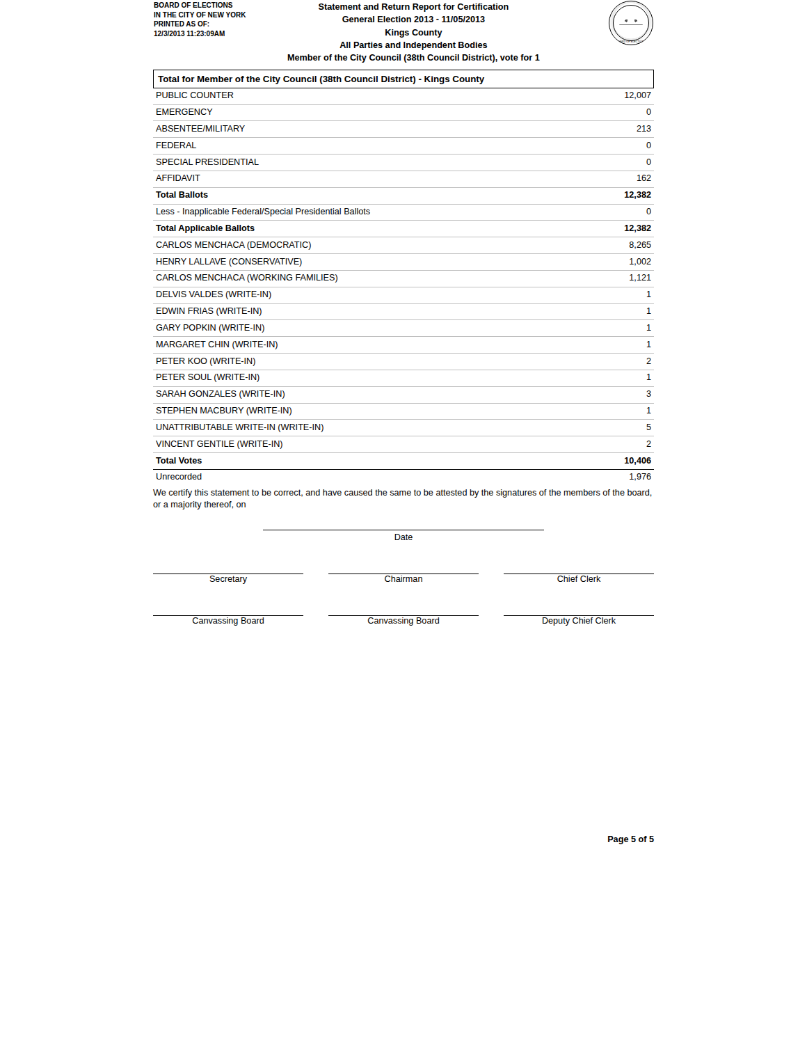| BOARD OF ELECTIONS IN THE CITY OF NEW YORK PRINTED AS OF: 12/3/2013 11:23:09AM | Statement and Return Report for Certification General Election 2013 - 11/05/2013 Kings County All Parties and Independent Bodies Member of the City Council (38th Council District), vote for 1 | BOARD OF ELECTIONS |
Total for Member of the City Council (38th Council District) - Kings County
| PUBLIC COUNTER | 12,007 |
| EMERGENCY | 0 |
| ABSENTEE/MILITARY | 213 |
| FEDERAL | 0 |
| SPECIAL PRESIDENTIAL | 0 |
| AFFIDAVIT | 162 |
| Total Ballots | 12,382 |
| Less - Inapplicable Federal/Special Presidential Ballots | 0 |
| Total Applicable Ballots | 12,382 |
| CARLOS MENCHACA (DEMOCRATIC) | 8,265 |
| HENRY LALLAVE (CONSERVATIVE) | 1,002 |
| CARLOS MENCHACA (WORKING FAMILIES) | 1,121 |
| DELVIS VALDES (WRITE-IN) | 1 |
| EDWIN FRIAS (WRITE-IN) | 1 |
| GARY POPKIN (WRITE-IN) | 1 |
| MARGARET CHIN (WRITE-IN) | 1 |
| PETER KOO (WRITE-IN) | 2 |
| PETER SOUL (WRITE-IN) | 1 |
| SARAH GONZALES (WRITE-IN) | 3 |
| STEPHEN MACBURY (WRITE-IN) | 1 |
| UNATTRIBUTABLE WRITE-IN (WRITE-IN) | 5 |
| VINCENT GENTILE (WRITE-IN) | 2 |
| Total Votes | 10,406 |
| Unrecorded | 1,976 |
We certify this statement to be correct, and have caused the same to be attested by the signatures of the members of the board, or a majority thereof, on
Date
| Secretary | | Chairman | | Chief Clerk |
| Canvassing Board | | Canvassing Board | | Deputy Chief Clerk |
Page 5 of 5